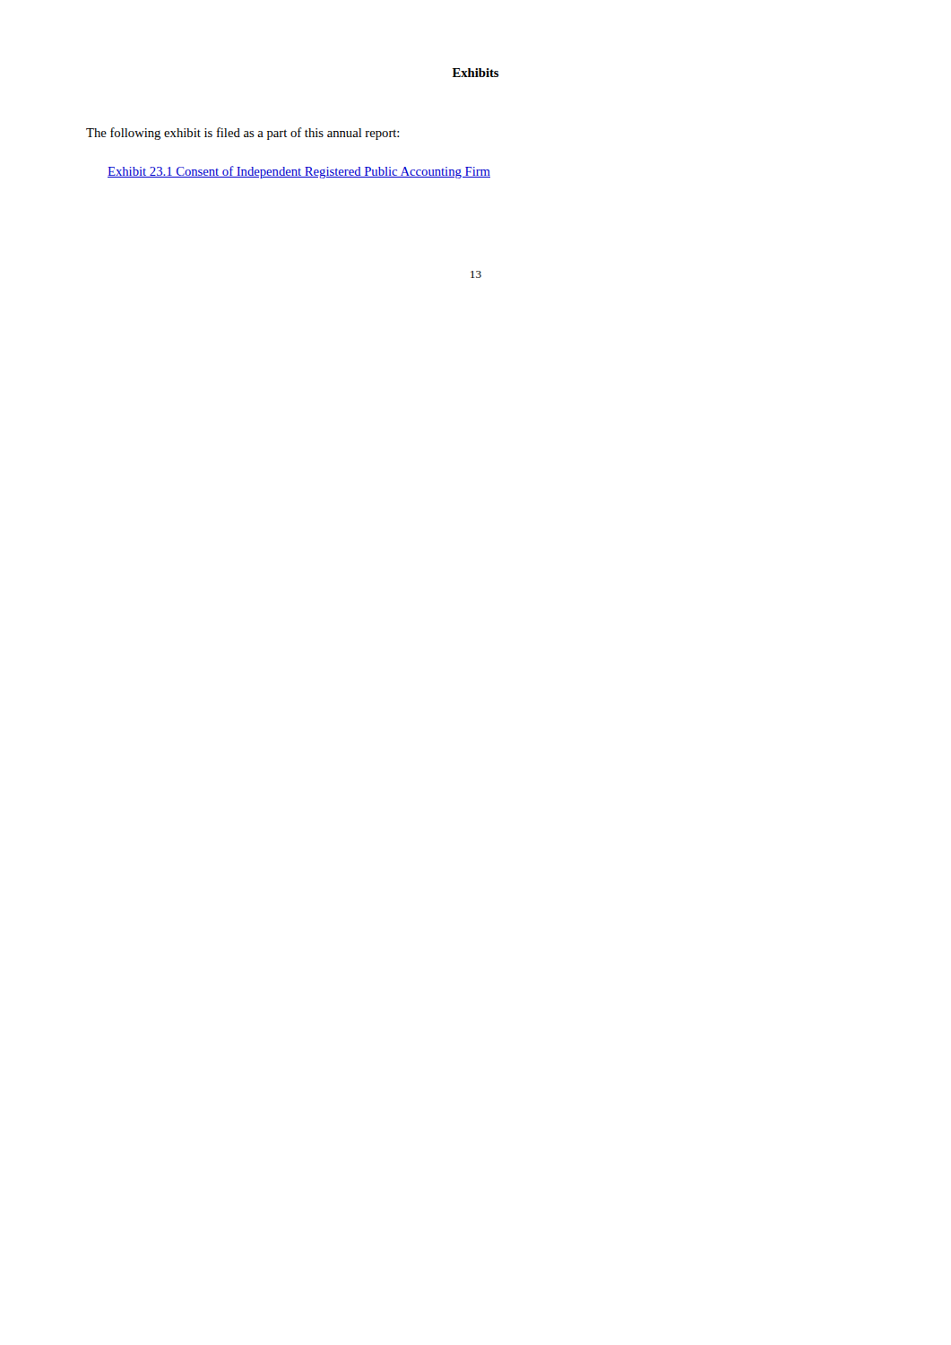Exhibits
The following exhibit is filed as a part of this annual report:
Exhibit 23.1 Consent of Independent Registered Public Accounting Firm
13